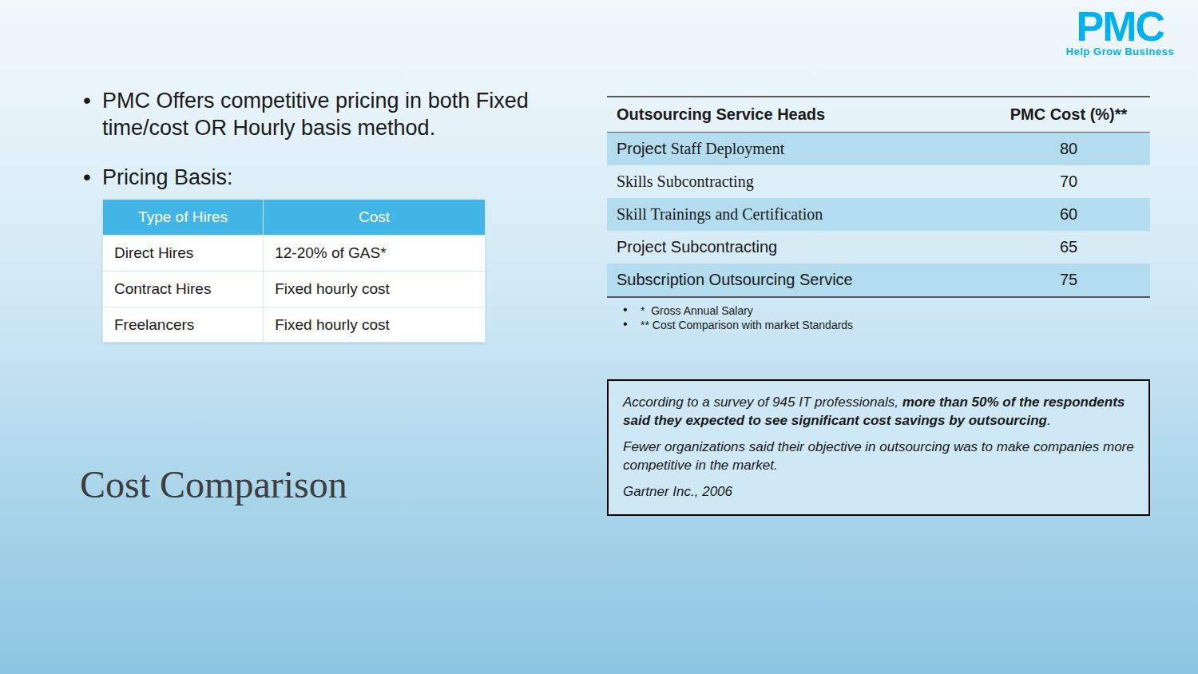PMC
Help Grow Business
PMC Offers competitive pricing in both Fixed time/cost OR Hourly basis method.
Pricing Basis:
| Type of Hires | Cost |
| --- | --- |
| Direct Hires | 12-20% of GAS* |
| Contract Hires | Fixed hourly cost |
| Freelancers | Fixed hourly cost |
Cost Comparison
| Outsourcing Service Heads | PMC Cost (%)** |
| --- | --- |
| Project Staff Deployment | 80 |
| Skills Subcontracting | 70 |
| Skill Trainings and Certification | 60 |
| Project Subcontracting | 65 |
| Subscription Outsourcing Service | 75 |
* Gross Annual Salary
** Cost Comparison with market Standards
According to a survey of 945 IT professionals, more than 50% of the respondents said they expected to see significant cost savings by outsourcing.
Fewer organizations said their objective in outsourcing was to make companies more competitive in the market.
Gartner Inc., 2006